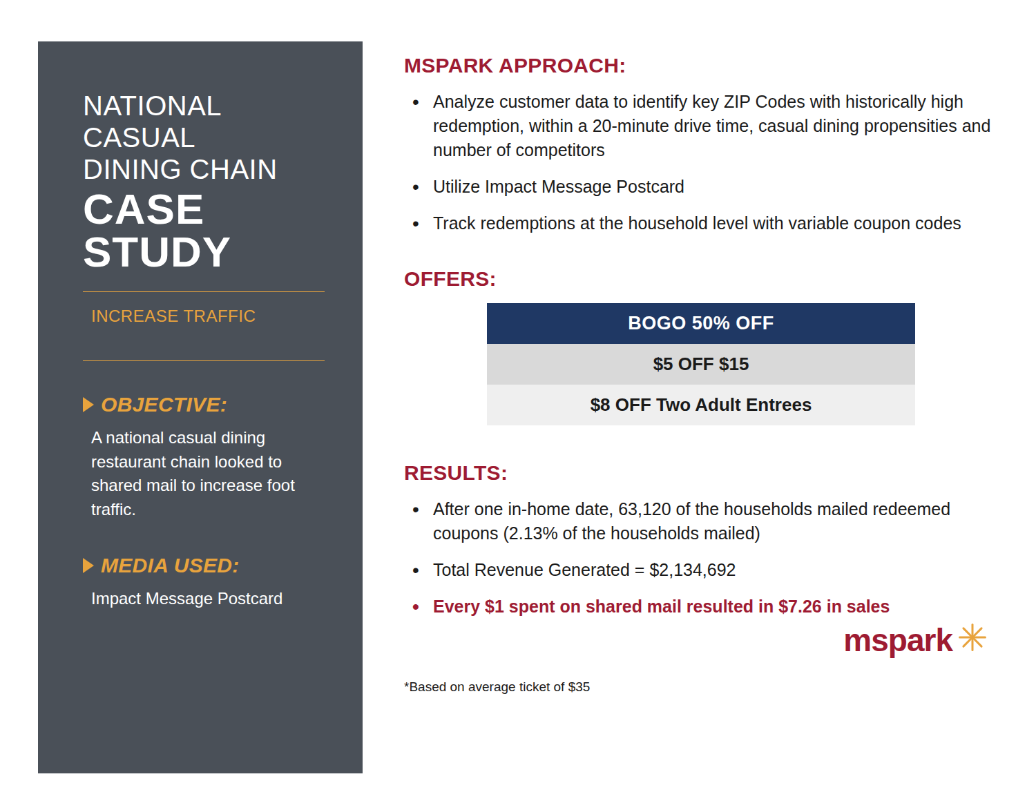National Casual
Dining Chain Case Study
Increase Traffic
Objective:
A national casual dining restaurant chain looked to shared mail to increase foot traffic.
Media Used:
Impact Message Postcard
Mspark Approach:
Analyze customer data to identify key ZIP Codes with historically high redemption, within a 20-minute drive time, casual dining propensities and number of competitors
Utilize Impact Message Postcard
Track redemptions at the household level with variable coupon codes
Offers:
| BOGO 50% OFF |
| $5 OFF $15 |
| $8 OFF Two Adult Entrees |
Results:
After one in-home date, 63,120 of the households mailed redeemed coupons (2.13% of the households mailed)
Total Revenue Generated = $2,134,692
Every $1 spent on shared mail resulted in $7.26 in sales
mspark
*Based on average ticket of $35